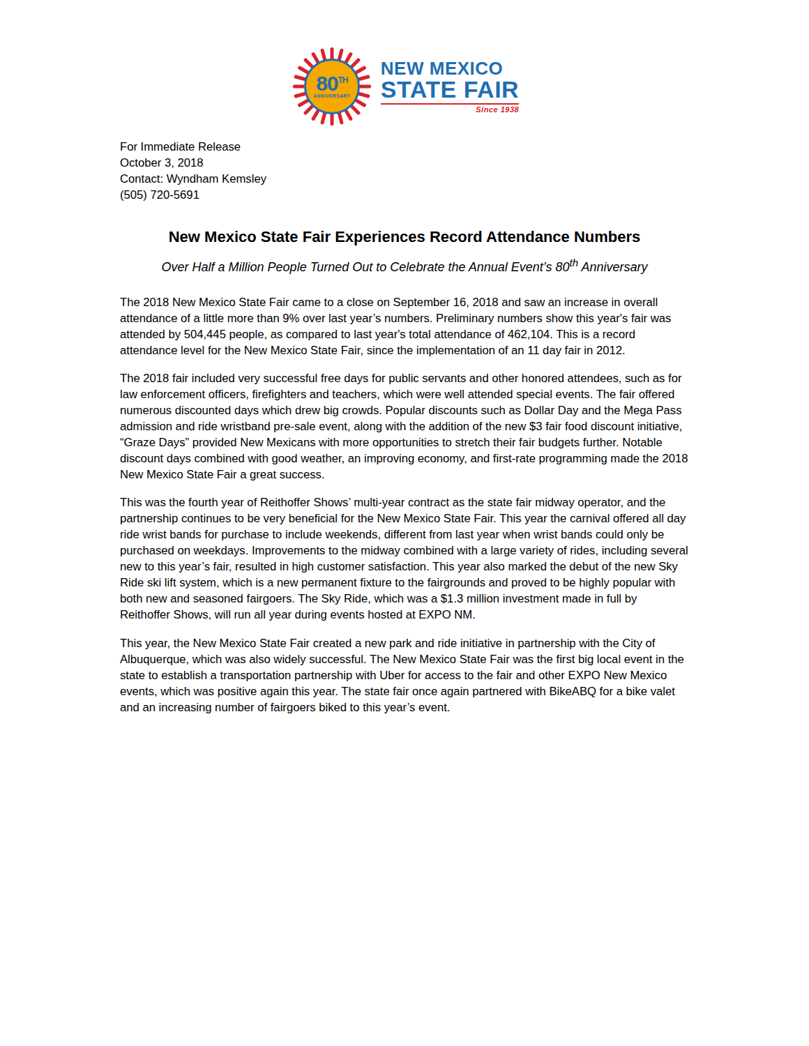80TH
Anniversary
NEW MEXICO
STATE FAIR
Since 1938
For Immediate Release
October 3, 2018
Contact: Wyndham Kemsley
(505) 720-5691
New Mexico State Fair Experiences Record Attendance Numbers
Over Half a Million People Turned Out to Celebrate the Annual Event’s 80th Anniversary
The 2018 New Mexico State Fair came to a close on September 16, 2018 and saw an increase in overall attendance of a little more than 9% over last year’s numbers. Preliminary numbers show this year's fair was attended by 504,445 people, as compared to last year's total attendance of 462,104. This is a record attendance level for the New Mexico State Fair, since the implementation of an 11 day fair in 2012.
The 2018 fair included very successful free days for public servants and other honored attendees, such as for law enforcement officers, firefighters and teachers, which were well attended special events. The fair offered numerous discounted days which drew big crowds. Popular discounts such as Dollar Day and the Mega Pass admission and ride wristband pre-sale event, along with the addition of the new $3 fair food discount initiative, “Graze Days” provided New Mexicans with more opportunities to stretch their fair budgets further. Notable discount days combined with good weather, an improving economy, and first-rate programming made the 2018 New Mexico State Fair a great success.
This was the fourth year of Reithoffer Shows’ multi-year contract as the state fair midway operator, and the partnership continues to be very beneficial for the New Mexico State Fair. This year the carnival offered all day ride wrist bands for purchase to include weekends, different from last year when wrist bands could only be purchased on weekdays. Improvements to the midway combined with a large variety of rides, including several new to this year’s fair, resulted in high customer satisfaction. This year also marked the debut of the new Sky Ride ski lift system, which is a new permanent fixture to the fairgrounds and proved to be highly popular with both new and seasoned fairgoers. The Sky Ride, which was a $1.3 million investment made in full by Reithoffer Shows, will run all year during events hosted at EXPO NM.
This year, the New Mexico State Fair created a new park and ride initiative in partnership with the City of Albuquerque, which was also widely successful. The New Mexico State Fair was the first big local event in the state to establish a transportation partnership with Uber for access to the fair and other EXPO New Mexico events, which was positive again this year. The state fair once again partnered with BikeABQ for a bike valet and an increasing number of fairgoers biked to this year’s event.